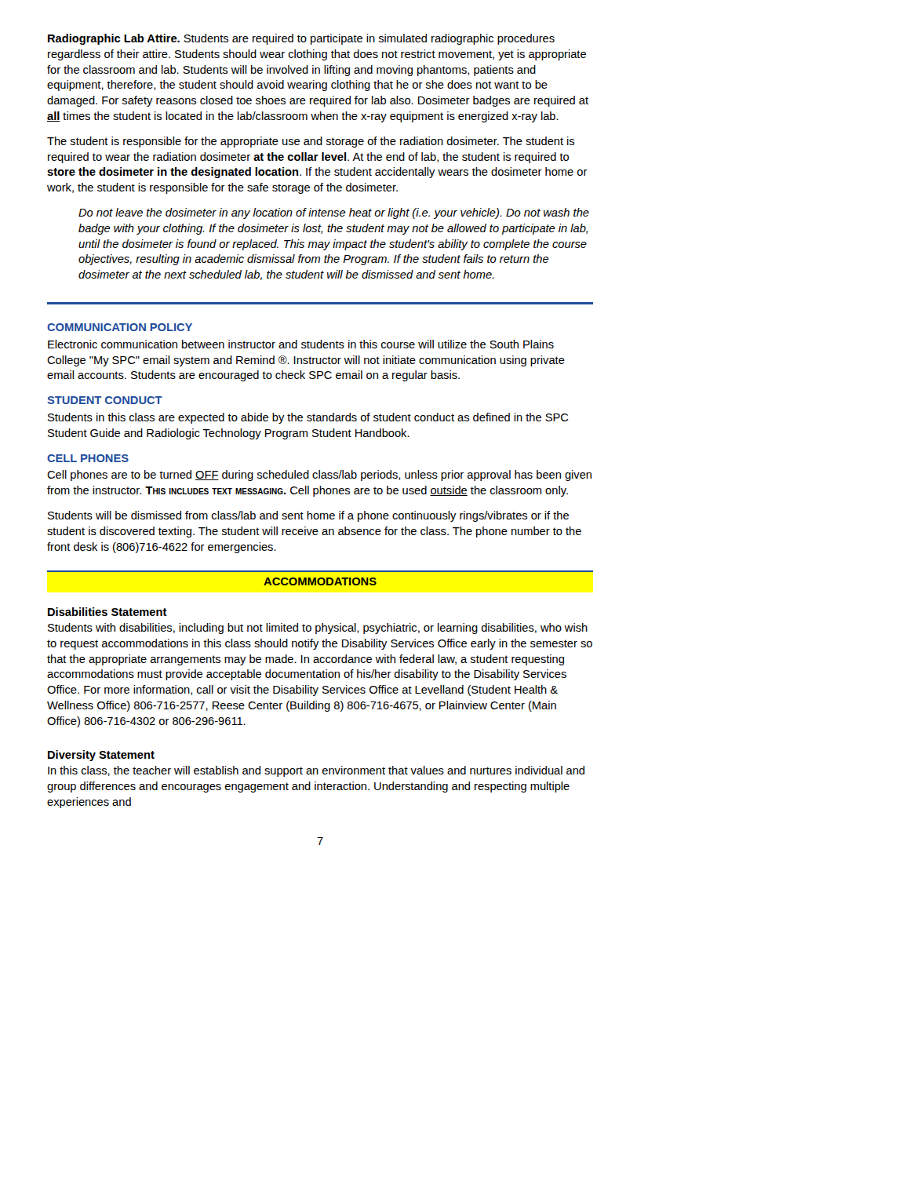Radiographic Lab Attire. Students are required to participate in simulated radiographic procedures regardless of their attire. Students should wear clothing that does not restrict movement, yet is appropriate for the classroom and lab. Students will be involved in lifting and moving phantoms, patients and equipment, therefore, the student should avoid wearing clothing that he or she does not want to be damaged. For safety reasons closed toe shoes are required for lab also. Dosimeter badges are required at all times the student is located in the lab/classroom when the x-ray equipment is energized x-ray lab.
The student is responsible for the appropriate use and storage of the radiation dosimeter. The student is required to wear the radiation dosimeter at the collar level. At the end of lab, the student is required to store the dosimeter in the designated location. If the student accidentally wears the dosimeter home or work, the student is responsible for the safe storage of the dosimeter.
Do not leave the dosimeter in any location of intense heat or light (i.e. your vehicle). Do not wash the badge with your clothing. If the dosimeter is lost, the student may not be allowed to participate in lab, until the dosimeter is found or replaced. This may impact the student's ability to complete the course objectives, resulting in academic dismissal from the Program. If the student fails to return the dosimeter at the next scheduled lab, the student will be dismissed and sent home.
COMMUNICATION POLICY
Electronic communication between instructor and students in this course will utilize the South Plains College "My SPC" email system and Remind ®. Instructor will not initiate communication using private email accounts. Students are encouraged to check SPC email on a regular basis.
STUDENT CONDUCT
Students in this class are expected to abide by the standards of student conduct as defined in the SPC Student Guide and Radiologic Technology Program Student Handbook.
CELL PHONES
Cell phones are to be turned OFF during scheduled class/lab periods, unless prior approval has been given from the instructor. This includes text messaging. Cell phones are to be used outside the classroom only.
Students will be dismissed from class/lab and sent home if a phone continuously rings/vibrates or if the student is discovered texting. The student will receive an absence for the class. The phone number to the front desk is (806)716-4622 for emergencies.
ACCOMMODATIONS
Disabilities Statement
Students with disabilities, including but not limited to physical, psychiatric, or learning disabilities, who wish to request accommodations in this class should notify the Disability Services Office early in the semester so that the appropriate arrangements may be made. In accordance with federal law, a student requesting accommodations must provide acceptable documentation of his/her disability to the Disability Services Office. For more information, call or visit the Disability Services Office at Levelland (Student Health & Wellness Office) 806-716-2577, Reese Center (Building 8) 806-716-4675, or Plainview Center (Main Office) 806-716-4302 or 806-296-9611.
Diversity Statement
In this class, the teacher will establish and support an environment that values and nurtures individual and group differences and encourages engagement and interaction. Understanding and respecting multiple experiences and
7